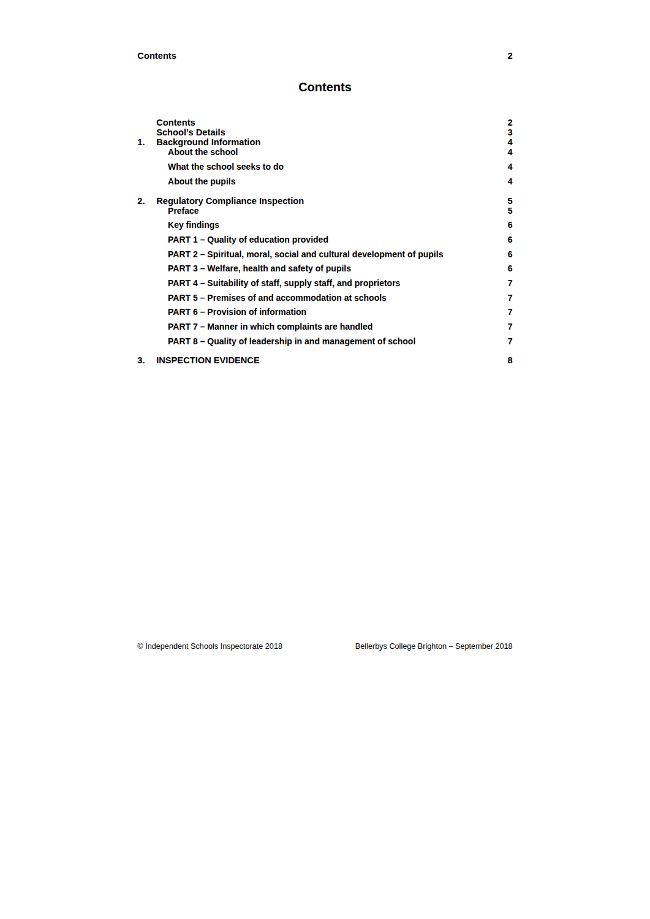Contents 2
Contents
| | Contents | 2 |
| | School’s Details | 3 |
| 1. | Background Information | 4 |
| | About the school | 4 |
| | What the school seeks to do | 4 |
| | About the pupils | 4 |
| 2. | Regulatory Compliance Inspection | 5 |
| | Preface | 5 |
| | Key findings | 6 |
| | PART 1 – Quality of education provided | 6 |
| | PART 2 – Spiritual, moral, social and cultural development of pupils | 6 |
| | PART 3 – Welfare, health and safety of pupils | 6 |
| | PART 4 – Suitability of staff, supply staff, and proprietors | 7 |
| | PART 5 – Premises of and accommodation at schools | 7 |
| | PART 6 – Provision of information | 7 |
| | PART 7 – Manner in which complaints are handled | 7 |
| | PART 8 – Quality of leadership in and management of school | 7 |
| 3. | INSPECTION EVIDENCE | 8 |
© Independent Schools Inspectorate 2018 Bellerbys College Brighton – September 2018